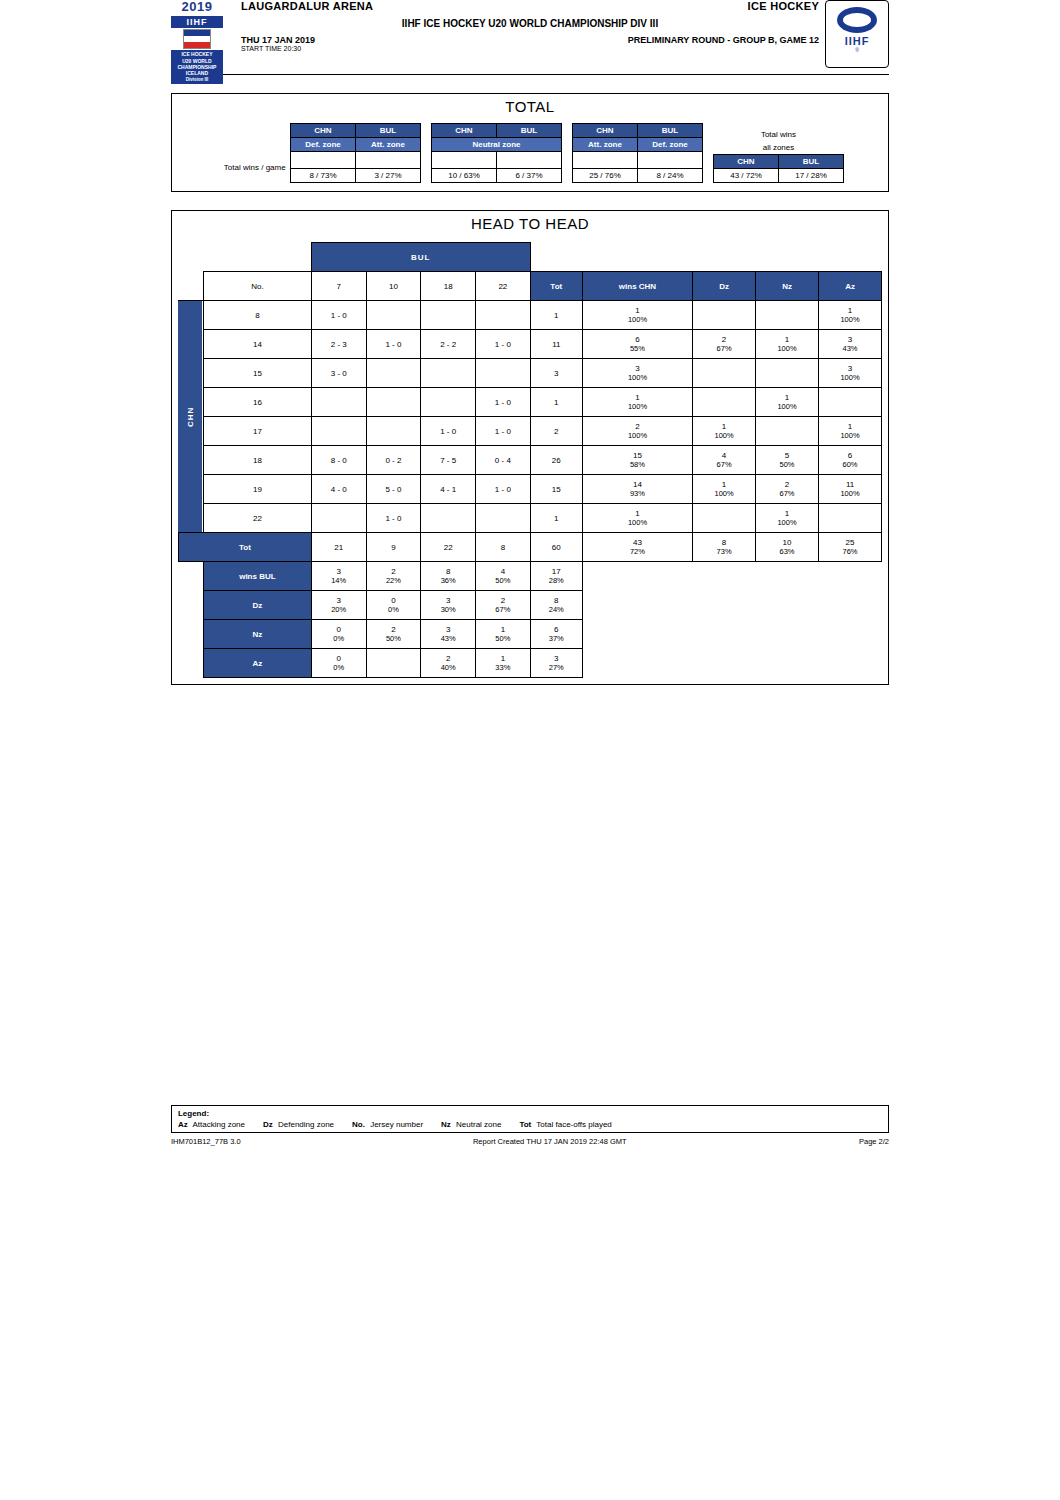2019
IIHF
ICE HOCKEY
U20 WORLD
CHAMPIONSHIP
ICELAND
Division III
IIHF
®
LAUGARDALUR ARENA ICE HOCKEY
IIHF ICE HOCKEY U20 WORLD CHAMPIONSHIP DIV III
THU 17 JAN 2019START TIME 20:30 PRELIMINARY ROUND - GROUP B, GAME 12
TOTAL
| CHN | BUL |
| --- | --- |
| Def. zone | Att. zone |
| 8 / 73% | 3 / 27% |
| CHN | BUL |
| --- | --- |
| Neutral zone |
| 10 / 63% | 6 / 37% |
| CHN | BUL |
| --- | --- |
| Att. zone | Def. zone |
| 25 / 76% | 8 / 24% |
| Total wins |
| all zones |
| / CHN / BUL / / --- / --- / / 43 / 72% / 17 / 28% / |
Total wins / game
HEAD TO HEAD
| | | BUL | | | | | |
| | No. | 7 | 10 | 18 | 22 | Tot | wins CHN | Dz | Nz | Az |
| CHN | 8 | 1 - 0 | | | | 1 | 1 100% | | | 1 100% |
| 14 | 2 - 3 | 1 - 0 | 2 - 2 | 1 - 0 | 11 | 6 55% | 2 67% | 1 100% | 3 43% |
| 15 | 3 - 0 | | | | 3 | 3 100% | | | 3 100% |
| 16 | | | | 1 - 0 | 1 | 1 100% | | 1 100% | |
| 17 | | | 1 - 0 | 1 - 0 | 2 | 2 100% | 1 100% | | 1 100% |
| 18 | 8 - 0 | 0 - 2 | 7 - 5 | 0 - 4 | 26 | 15 58% | 4 67% | 5 50% | 6 60% |
| 19 | 4 - 0 | 5 - 0 | 4 - 1 | 1 - 0 | 15 | 14 93% | 1 100% | 2 67% | 11 100% |
| 22 | | 1 - 0 | | | 1 | 1 100% | | 1 100% | |
| Tot | 21 | 9 | 22 | 8 | 60 | 43 72% | 8 73% | 10 63% | 25 76% |
| | wins BUL | 3 14% | 2 22% | 8 36% | 4 50% | 17 28% | | | | |
| | Dz | 3 20% | 0 0% | 3 30% | 2 67% | 8 24% | | | | |
| | Nz | 0 0% | 2 50% | 3 43% | 1 50% | 6 37% | | | | |
| | Az | 0 0% | | 2 40% | 1 33% | 3 27% | | | | |
Legend:
Az Attacking zone Dz Defending zone No. Jersey number Nz Neutral zone Tot Total face-offs played
IHM701B12_77B 3.0 Report Created THU 17 JAN 2019 22:48 GMT Page 2/2